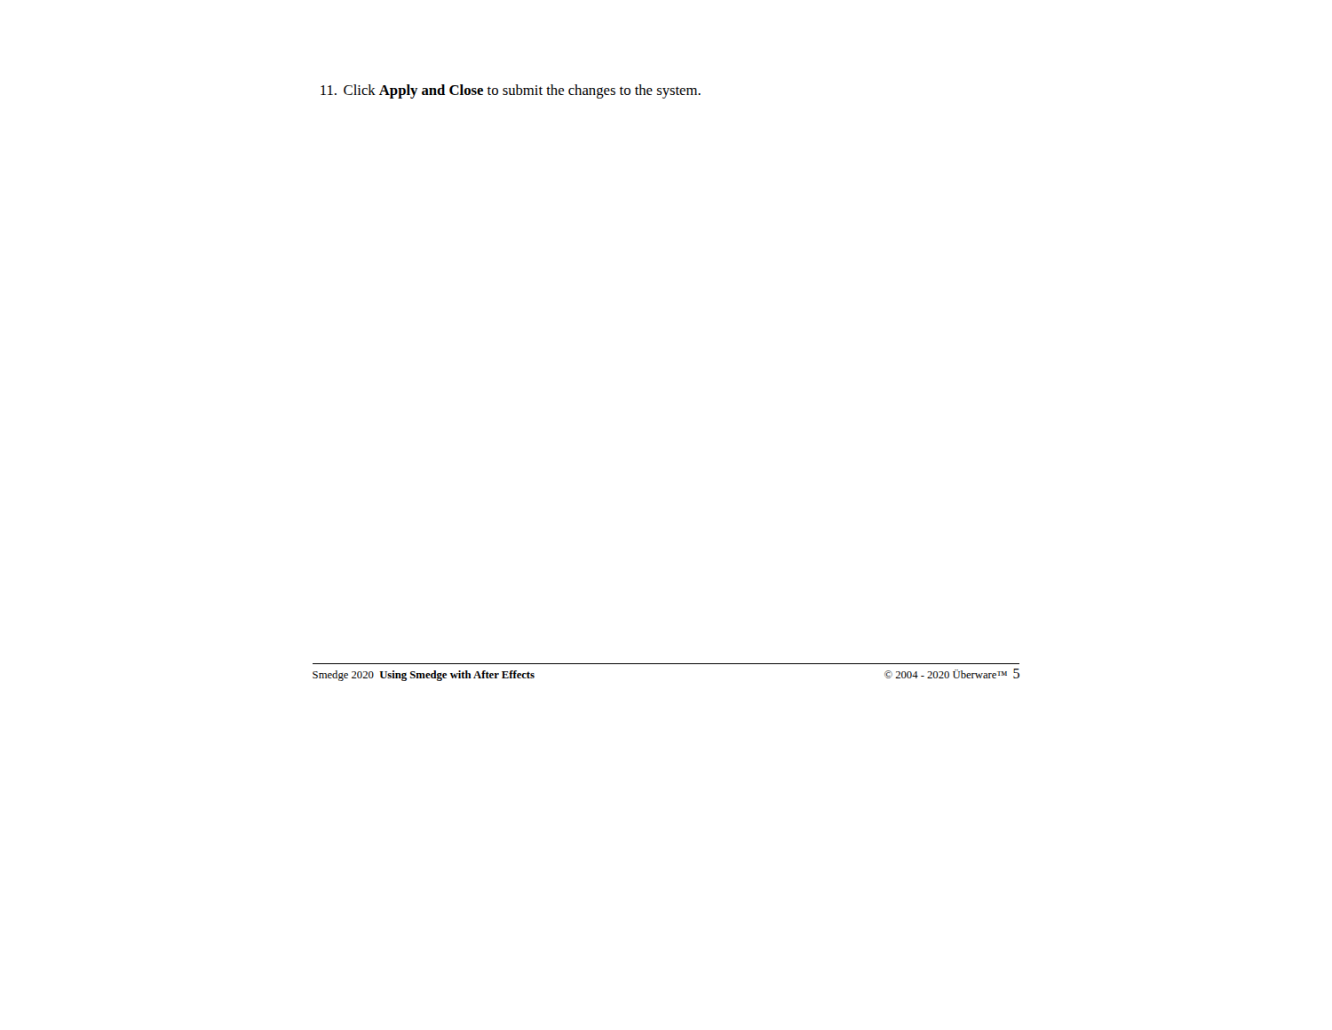11. Click Apply and Close to submit the changes to the system.
Smedge 2020 Using Smedge with After Effects
© 2004 - 2020 Überware™5